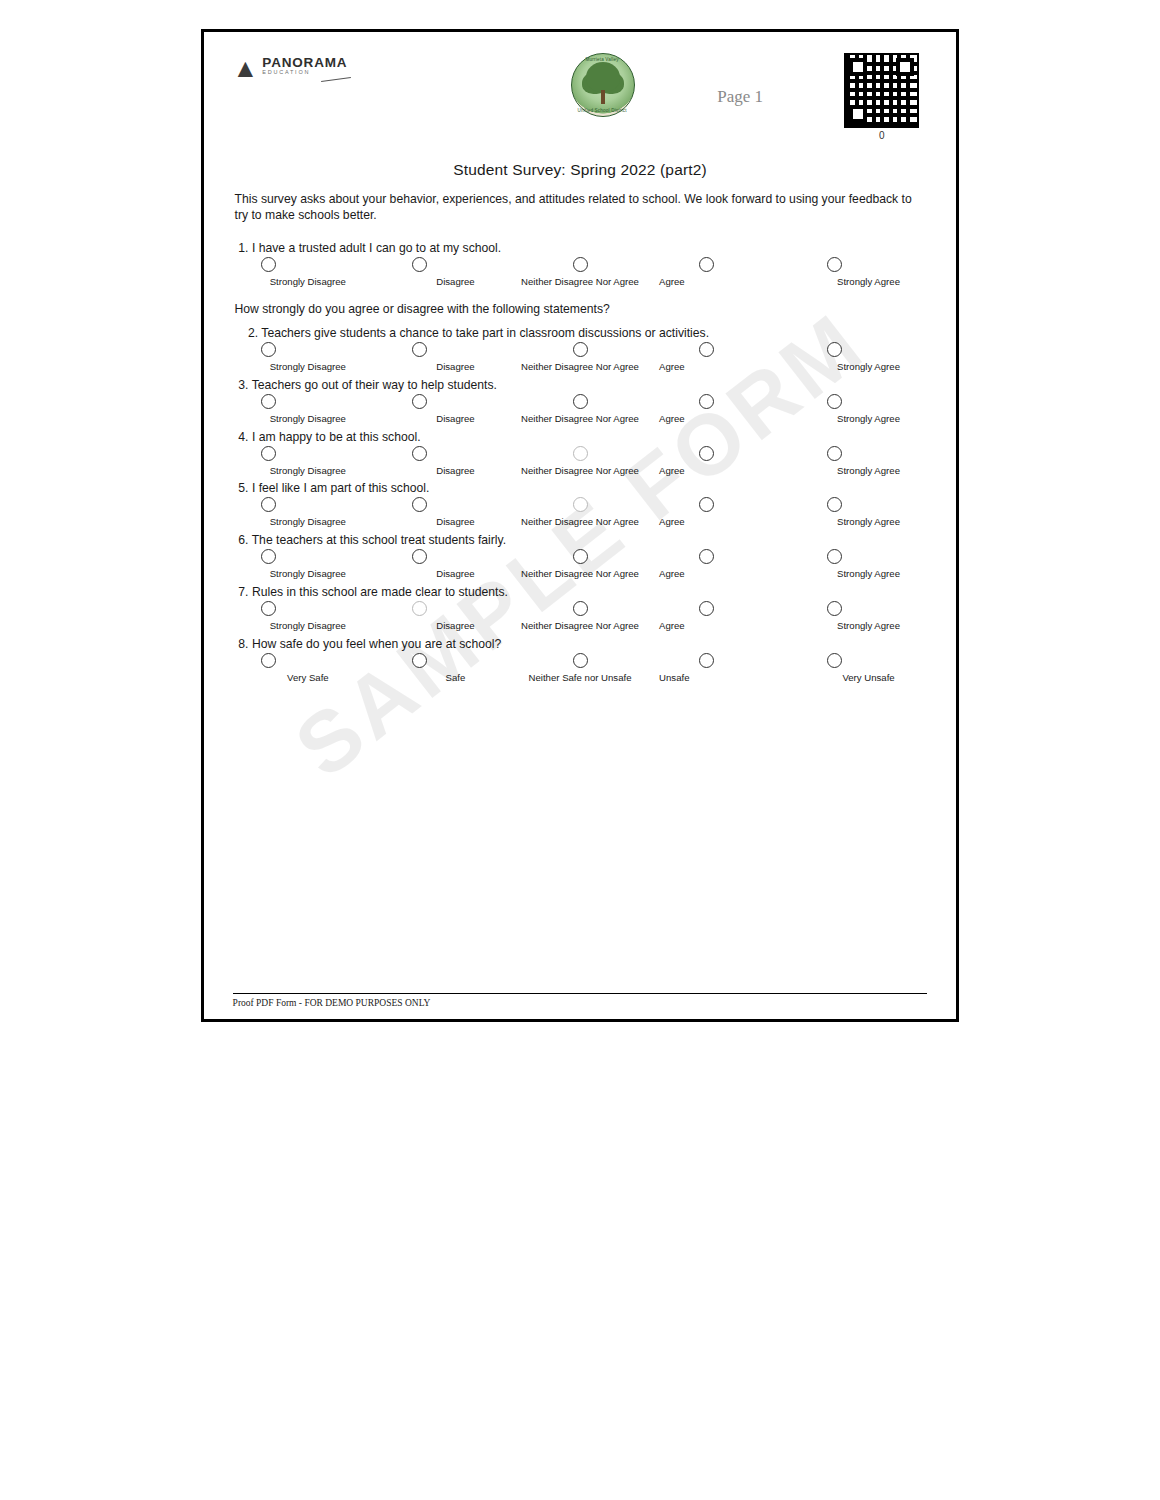SAMPLE FORM
▲
PANORAMA EDUCATION
Murrieta Valley
Unified School District
Page 1
0
Student Survey: Spring 2022 (part2)
This survey asks about your behavior, experiences, and attitudes related to school. We look forward to using your feedback to try to make schools better.
1. I have a trusted adult I can go to at my school.
Strongly Disagree
Disagree
Neither Disagree Nor Agree
Agree
Strongly Agree
How strongly do you agree or disagree with the following statements?
2. Teachers give students a chance to take part in classroom discussions or activities.
Strongly Disagree
Disagree
Neither Disagree Nor Agree
Agree
Strongly Agree
3. Teachers go out of their way to help students.
Strongly Disagree
Disagree
Neither Disagree Nor Agree
Agree
Strongly Agree
4. I am happy to be at this school.
Strongly Disagree
Disagree
Neither Disagree Nor Agree
Agree
Strongly Agree
5. I feel like I am part of this school.
Strongly Disagree
Disagree
Neither Disagree Nor Agree
Agree
Strongly Agree
6. The teachers at this school treat students fairly.
Strongly Disagree
Disagree
Neither Disagree Nor Agree
Agree
Strongly Agree
7. Rules in this school are made clear to students.
Strongly Disagree
Disagree
Neither Disagree Nor Agree
Agree
Strongly Agree
8. How safe do you feel when you are at school?
Very Safe
Safe
Neither Safe nor Unsafe
Unsafe
Very Unsafe
Proof PDF Form - FOR DEMO PURPOSES ONLY